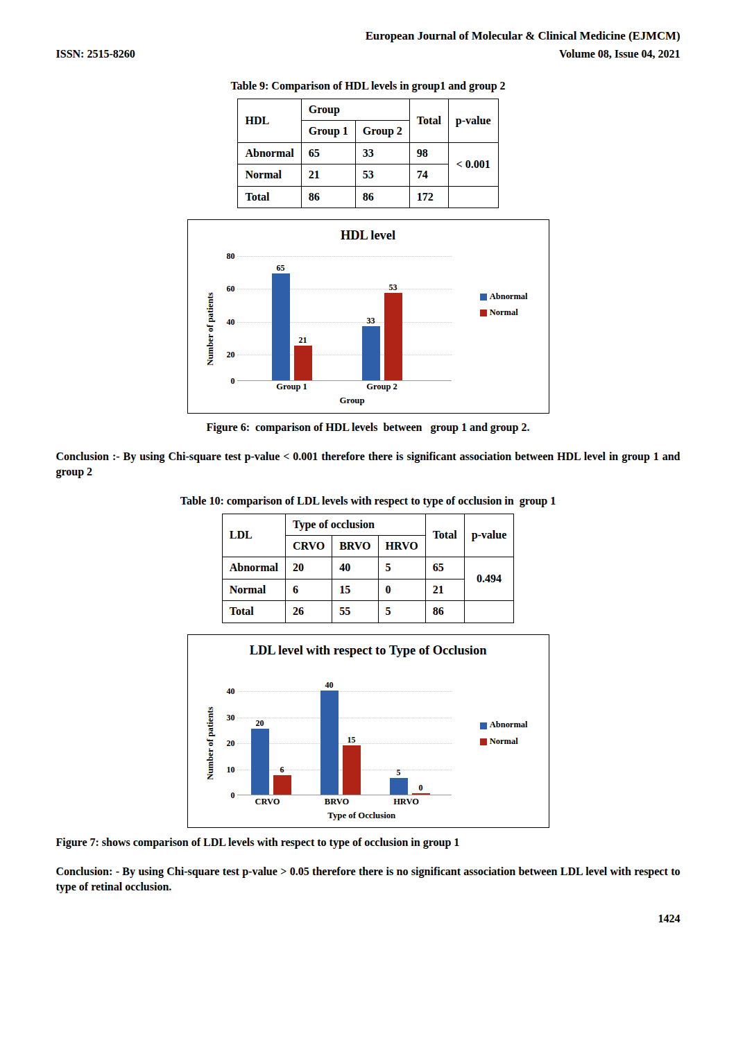European Journal of Molecular & Clinical Medicine (EJMCM)
ISSN: 2515-8260 Volume 08, Issue 04, 2021
Table 9: Comparison of HDL levels in group1 and group 2
| HDL | Group | Total | p-value |
| --- | --- | --- | --- |
| Group 1 | Group 2 |
| Abnormal | 65 | 33 | 98 | < 0.001 |
| Normal | 21 | 53 | 74 |
| Total | 86 | 86 | 172 | |
HDL level
Number of patients
80 60 40 20 0
65
21
33
53
Group 1
Group 2
Group
Abnormal
Normal
Figure 6: comparison of HDL levels between group 1 and group 2.
Conclusion :- By using Chi-square test p-value < 0.001 therefore there is significant association between HDL level in group 1 and group 2
Table 10: comparison of LDL levels with respect to type of occlusion in group 1
| LDL | Type of occlusion | Total | p-value |
| --- | --- | --- | --- |
| CRVO | BRVO | HRVO |
| Abnormal | 20 | 40 | 5 | 65 | 0.494 |
| Normal | 6 | 15 | 0 | 21 |
| Total | 26 | 55 | 5 | 86 | |
LDL level with respect to Type of Occlusion
Number of patients
40 30 20 10 0
20
6
40
15
5
0
CRVO
BRVO
HRVO
Type of Occlusion
Abnormal
Normal
Figure 7: shows comparison of LDL levels with respect to type of occlusion in group 1
Conclusion: - By using Chi-square test p-value > 0.05 therefore there is no significant association between LDL level with respect to type of retinal occlusion.
1424